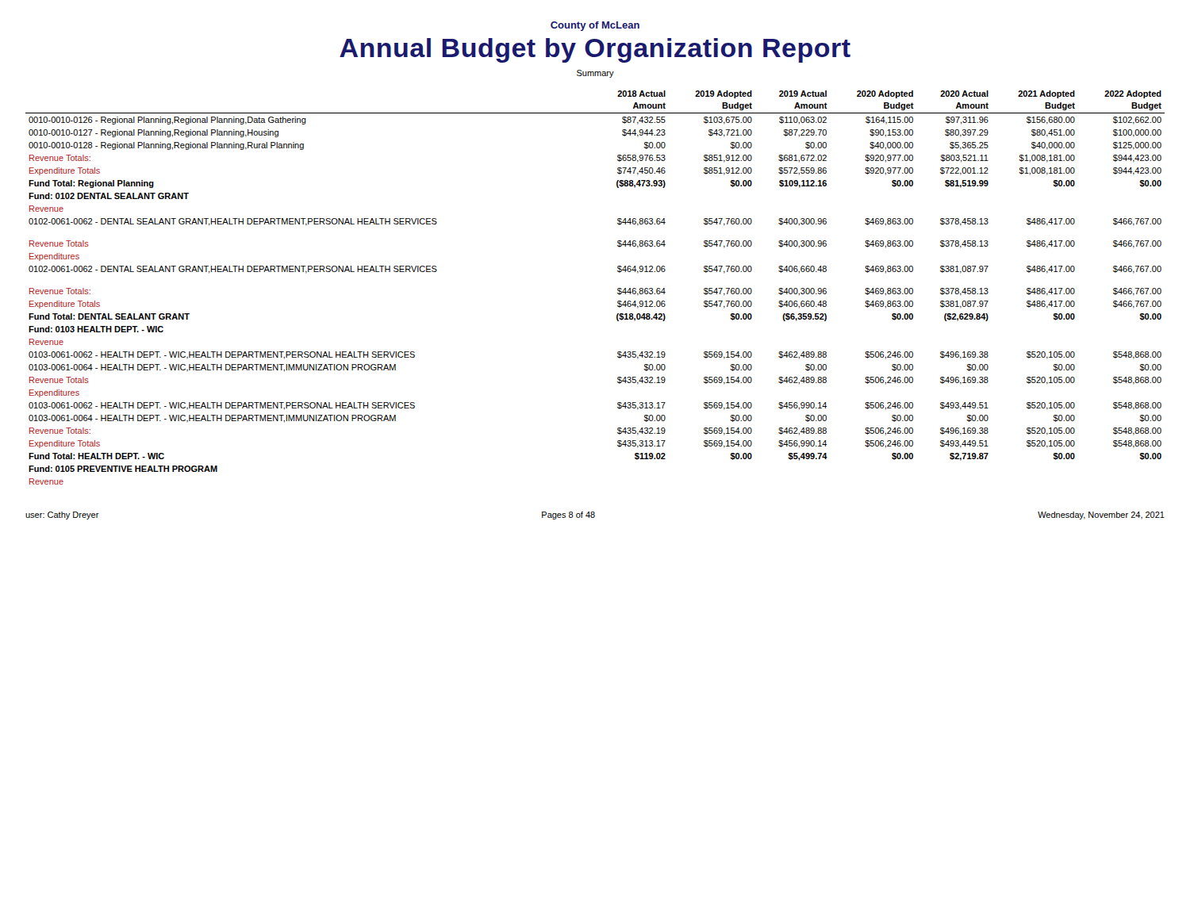County of McLean
Annual Budget by Organization Report
Summary
| | 2018 Actual | 2019 Adopted | 2019 Actual | 2020 Adopted | 2020 Actual | 2021 Adopted | 2022 Adopted |
| --- | --- | --- | --- | --- | --- | --- | --- |
| | Amount | Budget | Amount | Budget | Amount | Budget | Budget |
| 0010-0010-0126 - Regional Planning,Regional Planning,Data Gathering | $87,432.55 | $103,675.00 | $110,063.02 | $164,115.00 | $97,311.96 | $156,680.00 | $102,662.00 |
| 0010-0010-0127 - Regional Planning,Regional Planning,Housing | $44,944.23 | $43,721.00 | $87,229.70 | $90,153.00 | $80,397.29 | $80,451.00 | $100,000.00 |
| 0010-0010-0128 - Regional Planning,Regional Planning,Rural Planning | $0.00 | $0.00 | $0.00 | $40,000.00 | $5,365.25 | $40,000.00 | $125,000.00 |
| Revenue Totals: | $658,976.53 | $851,912.00 | $681,672.02 | $920,977.00 | $803,521.11 | $1,008,181.00 | $944,423.00 |
| Expenditure Totals | $747,450.46 | $851,912.00 | $572,559.86 | $920,977.00 | $722,001.12 | $1,008,181.00 | $944,423.00 |
| Fund Total: Regional Planning | ($88,473.93) | $0.00 | $109,112.16 | $0.00 | $81,519.99 | $0.00 | $0.00 |
| Fund: 0102 DENTAL SEALANT GRANT |
| Revenue |
| 0102-0061-0062 - DENTAL SEALANT GRANT,HEALTH DEPARTMENT,PERSONAL HEALTH SERVICES | $446,863.64 | $547,760.00 | $400,300.96 | $469,863.00 | $378,458.13 | $486,417.00 | $466,767.00 |
| Revenue Totals | $446,863.64 | $547,760.00 | $400,300.96 | $469,863.00 | $378,458.13 | $486,417.00 | $466,767.00 |
| Expenditures |
| 0102-0061-0062 - DENTAL SEALANT GRANT,HEALTH DEPARTMENT,PERSONAL HEALTH SERVICES | $464,912.06 | $547,760.00 | $406,660.48 | $469,863.00 | $381,087.97 | $486,417.00 | $466,767.00 |
| Revenue Totals: | $446,863.64 | $547,760.00 | $400,300.96 | $469,863.00 | $378,458.13 | $486,417.00 | $466,767.00 |
| Expenditure Totals | $464,912.06 | $547,760.00 | $406,660.48 | $469,863.00 | $381,087.97 | $486,417.00 | $466,767.00 |
| Fund Total: DENTAL SEALANT GRANT | ($18,048.42) | $0.00 | ($6,359.52) | $0.00 | ($2,629.84) | $0.00 | $0.00 |
| Fund: 0103 HEALTH DEPT. - WIC |
| Revenue |
| 0103-0061-0062 - HEALTH DEPT. - WIC,HEALTH DEPARTMENT,PERSONAL HEALTH SERVICES | $435,432.19 | $569,154.00 | $462,489.88 | $506,246.00 | $496,169.38 | $520,105.00 | $548,868.00 |
| 0103-0061-0064 - HEALTH DEPT. - WIC,HEALTH DEPARTMENT,IMMUNIZATION PROGRAM | $0.00 | $0.00 | $0.00 | $0.00 | $0.00 | $0.00 | $0.00 |
| Revenue Totals | $435,432.19 | $569,154.00 | $462,489.88 | $506,246.00 | $496,169.38 | $520,105.00 | $548,868.00 |
| Expenditures |
| 0103-0061-0062 - HEALTH DEPT. - WIC,HEALTH DEPARTMENT,PERSONAL HEALTH SERVICES | $435,313.17 | $569,154.00 | $456,990.14 | $506,246.00 | $493,449.51 | $520,105.00 | $548,868.00 |
| 0103-0061-0064 - HEALTH DEPT. - WIC,HEALTH DEPARTMENT,IMMUNIZATION PROGRAM | $0.00 | $0.00 | $0.00 | $0.00 | $0.00 | $0.00 | $0.00 |
| Revenue Totals: | $435,432.19 | $569,154.00 | $462,489.88 | $506,246.00 | $496,169.38 | $520,105.00 | $548,868.00 |
| Expenditure Totals | $435,313.17 | $569,154.00 | $456,990.14 | $506,246.00 | $493,449.51 | $520,105.00 | $548,868.00 |
| Fund Total: HEALTH DEPT. - WIC | $119.02 | $0.00 | $5,499.74 | $0.00 | $2,719.87 | $0.00 | $0.00 |
| Fund: 0105 PREVENTIVE HEALTH PROGRAM |
| Revenue |
user: Cathy Dreyer
Pages 8 of 48
Wednesday, November 24, 2021